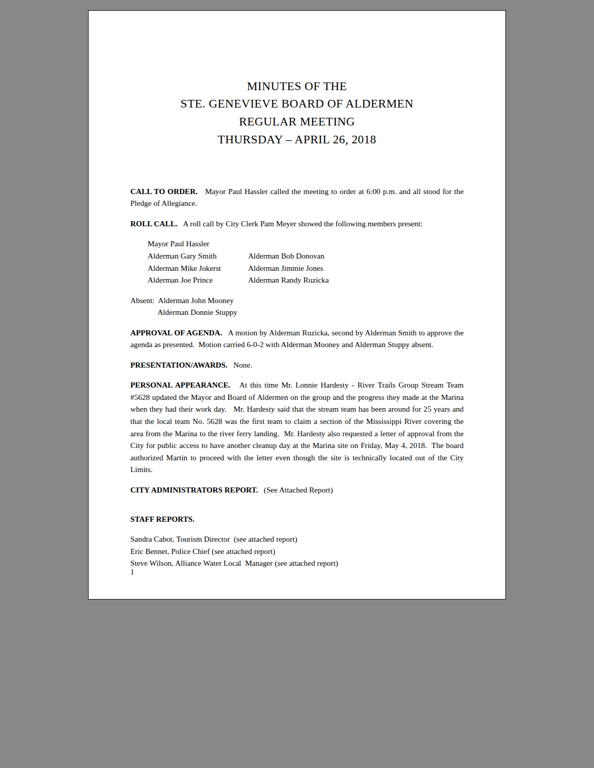MINUTES OF THE
STE. GENEVIEVE BOARD OF ALDERMEN
REGULAR MEETING
THURSDAY – APRIL 26, 2018
CALL TO ORDER. Mayor Paul Hassler called the meeting to order at 6:00 p.m. and all stood for the Pledge of Allegiance.
ROLL CALL. A roll call by City Clerk Pam Meyer showed the following members present:
| Mayor Paul Hassler | |
| Alderman Gary Smith | Alderman Bob Donovan |
| Alderman Mike Jokerst | Alderman Jimmie Jones |
| Alderman Joe Prince | Alderman Randy Ruzicka |
Absent: Alderman John Mooney Alderman Donnie Stuppy
APPROVAL OF AGENDA. A motion by Alderman Ruzicka, second by Alderman Smith to approve the agenda as presented. Motion carried 6-0-2 with Alderman Mooney and Alderman Stuppy absent.
PRESENTATION/AWARDS. None.
PERSONAL APPEARANCE. At this time Mr. Lonnie Hardesty - River Trails Group Stream Team #5628 updated the Mayor and Board of Aldermen on the group and the progress they made at the Marina when they had their work day. Mr. Hardesty said that the stream team has been around for 25 years and that the local team No. 5628 was the first team to claim a section of the Mississippi River covering the area from the Marina to the river ferry landing. Mr. Hardesty also requested a letter of approval from the City for public access to have another cleanup day at the Marina site on Friday, May 4, 2018. The board authorized Martin to proceed with the letter even though the site is technically located out of the City Limits.
CITY ADMINISTRATORS REPORT. (See Attached Report)
STAFF REPORTS.
Sandra Cabot, Tourism Director (see attached report)
Eric Bennet, Police Chief (see attached report)
Steve Wilson, Alliance Water Local Manager (see attached report)
1